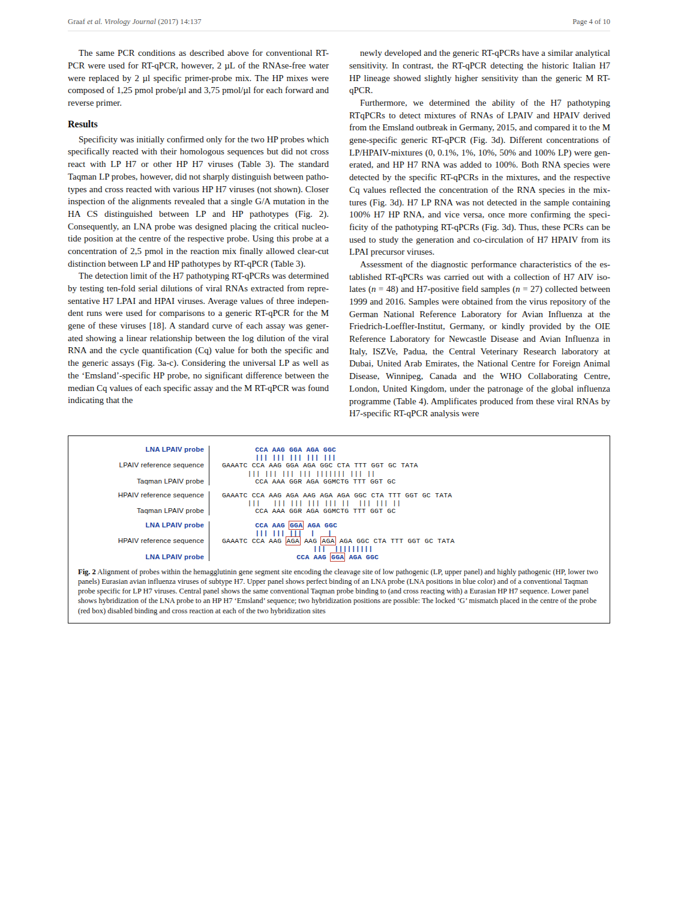Graaf et al. Virology Journal (2017) 14:137
Page 4 of 10
The same PCR conditions as described above for conventional RT-PCR were used for RT-qPCR, however, 2 µL of the RNAse-free water were replaced by 2 µl specific primer-probe mix. The HP mixes were composed of 1,25 pmol probe/µl and 3,75 pmol/µl for each forward and reverse primer.
Results
Specificity was initially confirmed only for the two HP probes which specifically reacted with their homologous sequences but did not cross react with LP H7 or other HP H7 viruses (Table 3). The standard Taqman LP probes, however, did not sharply distinguish between pathotypes and cross reacted with various HP H7 viruses (not shown). Closer inspection of the alignments revealed that a single G/A mutation in the HA CS distinguished between LP and HP pathotypes (Fig. 2). Consequently, an LNA probe was designed placing the critical nucleotide position at the centre of the respective probe. Using this probe at a concentration of 2,5 pmol in the reaction mix finally allowed clear-cut distinction between LP and HP pathotypes by RT-qPCR (Table 3).
The detection limit of the H7 pathotyping RT-qPCRs was determined by testing ten-fold serial dilutions of viral RNAs extracted from representative H7 LPAI and HPAI viruses. Average values of three independent runs were used for comparisons to a generic RT-qPCR for the M gene of these viruses [18]. A standard curve of each assay was generated showing a linear relationship between the log dilution of the viral RNA and the cycle quantification (Cq) value for both the specific and the generic assays (Fig. 3a-c). Considering the universal LP as well as the ‘Emsland’-specific HP probe, no significant difference between the median Cq values of each specific assay and the M RT-qPCR was found indicating that the
newly developed and the generic RT-qPCRs have a similar analytical sensitivity. In contrast, the RT-qPCR detecting the historic Italian H7 HP lineage showed slightly higher sensitivity than the generic M RT-qPCR.
Furthermore, we determined the ability of the H7 pathotyping RTqPCRs to detect mixtures of RNAs of LPAIV and HPAIV derived from the Emsland outbreak in Germany, 2015, and compared it to the M gene-specific generic RT-qPCR (Fig. 3d). Different concentrations of LP/HPAIV-mixtures (0, 0.1%, 1%, 10%, 50% and 100% LP) were generated, and HP H7 RNA was added to 100%. Both RNA species were detected by the specific RT-qPCRs in the mixtures, and the respective Cq values reflected the concentration of the RNA species in the mixtures (Fig. 3d). H7 LP RNA was not detected in the sample containing 100% H7 HP RNA, and vice versa, once more confirming the specificity of the pathotyping RT-qPCRs (Fig. 3d). Thus, these PCRs can be used to study the generation and co-circulation of H7 HPAIV from its LPAI precursor viruses.
Assessment of the diagnostic performance characteristics of the established RT-qPCRs was carried out with a collection of H7 AIV isolates (n = 48) and H7-positive field samples (n = 27) collected between 1999 and 2016. Samples were obtained from the virus repository of the German National Reference Laboratory for Avian Influenza at the Friedrich-Loeffler-Institut, Germany, or kindly provided by the OIE Reference Laboratory for Newcastle Disease and Avian Influenza in Italy, ISZVe, Padua, the Central Veterinary Research laboratory at Dubai, United Arab Emirates, the National Centre for Foreign Animal Disease, Winnipeg, Canada and the WHO Collaborating Centre, London, United Kingdom, under the patronage of the global influenza programme (Table 4). Amplificates produced from these viral RNAs by H7-specific RT-qPCR analysis were
LNA LPAIV probe
LPAIV reference sequence
Taqman LPAIV probe
CCA AAG GGA AGA GGC
||| ||| ||| ||| |||
GAAATC CCA AAG GGA AGA GGC CTA TTT GGT GC TATA
||| ||| ||| ||| ||||||| ||| ||
CCA AAA GGR AGA GGMCTG TTT GGT GC
HPAIV reference sequence
Taqman LPAIV probe
GAAATC CCA AAG AGA AAG AGA AGA GGC CTA TTT GGT GC TATA
||| ||| ||| ||| ||| || ||| ||| ||
CCA AAA GGR AGA GGMCTG TTT GGT GC
LNA LPAIV probe
HPAIV reference sequence
LNA LPAIV probe
CCA AAG GGA AGA GGC
||| ||| ||| | |
GAAATC CCA AAG AGA AAG AGA AGA GGC CTA TTT GGT GC TATA
||| |||||||||
CCA AAG GGA AGA GGC
Fig. 2 Alignment of probes within the hemagglutinin gene segment site encoding the cleavage site of low pathogenic (LP, upper panel) and highly pathogenic (HP, lower two panels) Eurasian avian influenza viruses of subtype H7. Upper panel shows perfect binding of an LNA probe (LNA positions in blue color) and of a conventional Taqman probe specific for LP H7 viruses. Central panel shows the same conventional Taqman probe binding to (and cross reacting with) a Eurasian HP H7 sequence. Lower panel shows hybridization of the LNA probe to an HP H7 ‘Emsland’ sequence; two hybridization positions are possible: The locked ‘G’ mismatch placed in the centre of the probe (red box) disabled binding and cross reaction at each of the two hybridization sites